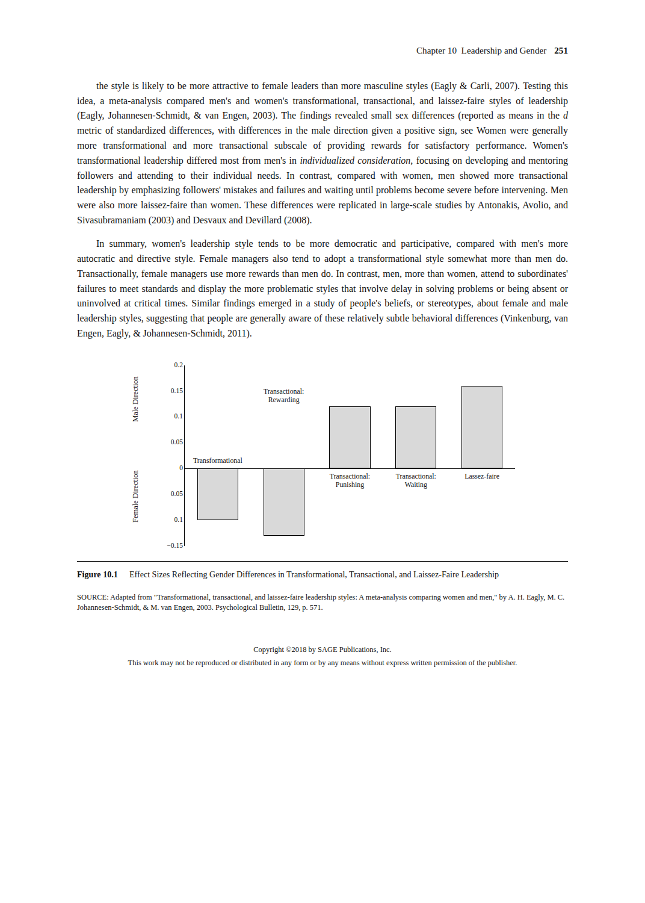Chapter 10 Leadership and Gender 251
the style is likely to be more attractive to female leaders than more masculine styles (Eagly & Carli, 2007). Testing this idea, a meta-analysis compared men's and women's transformational, transactional, and laissez-faire styles of leadership (Eagly, Johannesen-Schmidt, & van Engen, 2003). The findings revealed small sex differences (reported as means in the d metric of standardized differences, with differences in the male direction given a positive sign, see Women were generally more transformational and more transactional subscale of providing rewards for satisfactory performance. Women's transformational leadership differed most from men's in individualized consideration, focusing on developing and mentoring followers and attending to their individual needs. In contrast, compared with women, men showed more transactional leadership by emphasizing followers' mistakes and failures and waiting until problems become severe before intervening. Men were also more laissez-faire than women. These differences were replicated in large-scale studies by Antonakis, Avolio, and Sivasubramaniam (2003) and Desvaux and Devillard (2008).
In summary, women's leadership style tends to be more democratic and participative, compared with men's more autocratic and directive style. Female managers also tend to adopt a transformational style somewhat more than men do. Transactionally, female managers use more rewards than men do. In contrast, men, more than women, attend to subordinates' failures to meet standards and display the more problematic styles that involve delay in solving problems or being absent or uninvolved at critical times. Similar findings emerged in a study of people's beliefs, or stereotypes, about female and male leadership styles, suggesting that people are generally aware of these relatively subtle behavioral differences (Vinkenburg, van Engen, Eagly, & Johannesen-Schmidt, 2011).
Male Direction
Female Direction
0.2 0.15 0.1 0.05 0 0.05 0.1 −0.15
Transformational
Transactional:
Rewarding
Transactional:
Punishing
Transactional:
Waiting
Lassez-faire
Figure 10.1 Effect Sizes Reflecting Gender Differences in Transformational, Transactional, and Laissez-Faire Leadership
SOURCE: Adapted from "Transformational, transactional, and laissez-faire leadership styles: A meta-analysis comparing women and men," by A. H. Eagly, M. C. Johannesen-Schmidt, & M. van Engen, 2003. Psychological Bulletin, 129, p. 571.
Copyright ©2018 by SAGE Publications, Inc.
This work may not be reproduced or distributed in any form or by any means without express written permission of the publisher.